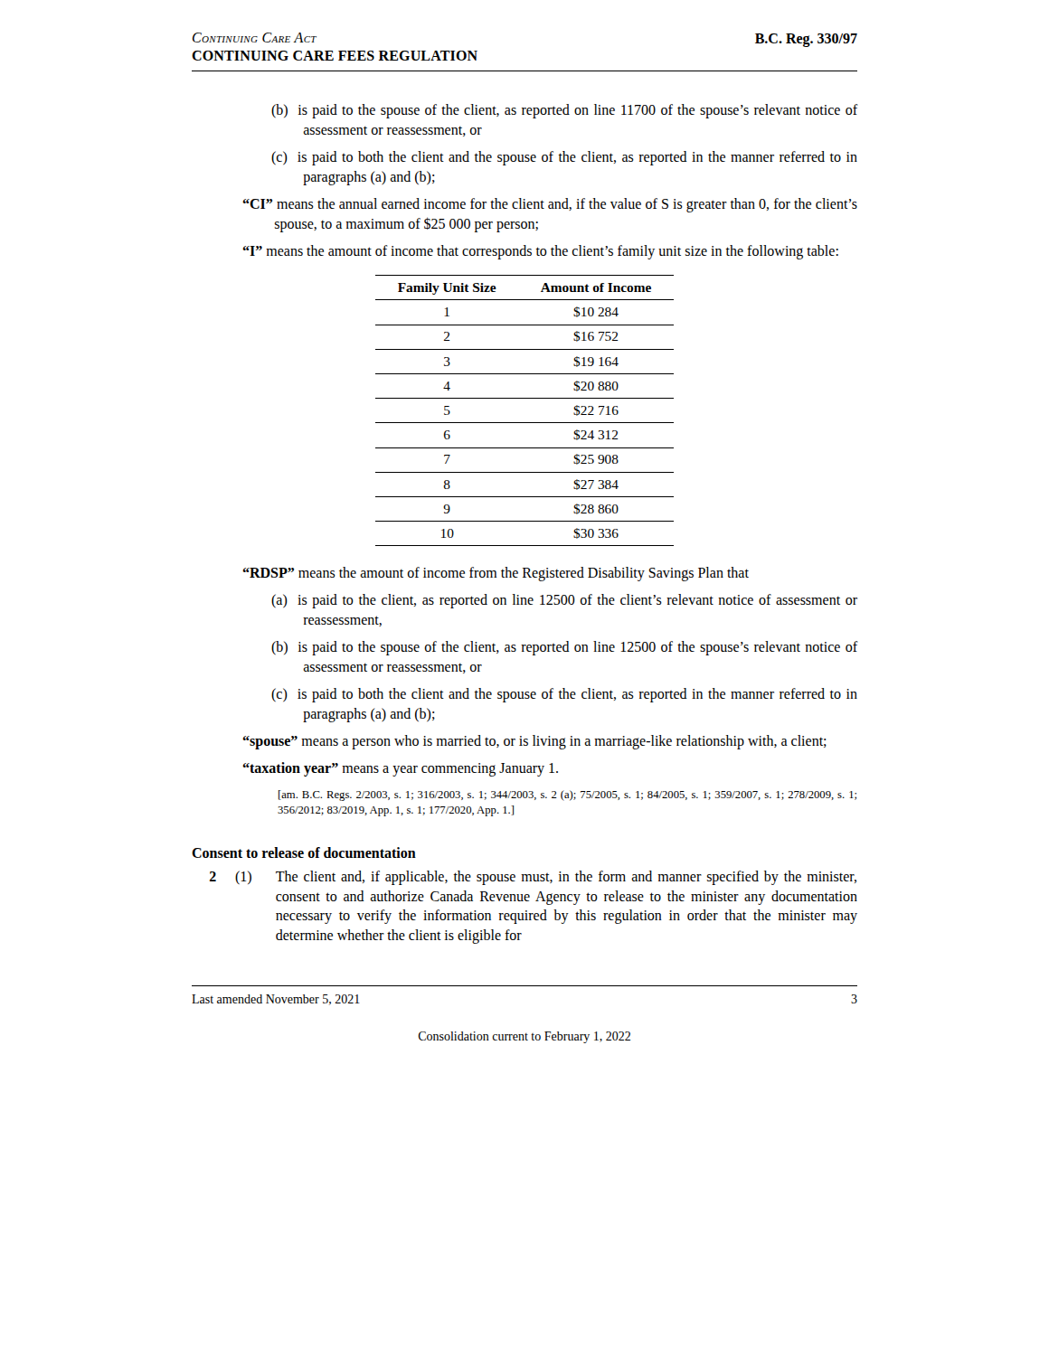Continuing Care Act
CONTINUING CARE FEES REGULATION
B.C. Reg. 330/97
(b) is paid to the spouse of the client, as reported on line 11700 of the spouse’s relevant notice of assessment or reassessment, or
(c) is paid to both the client and the spouse of the client, as reported in the manner referred to in paragraphs (a) and (b);
“CI” means the annual earned income for the client and, if the value of S is greater than 0, for the client’s spouse, to a maximum of $25 000 per person;
“I” means the amount of income that corresponds to the client’s family unit size in the following table:
| Family Unit Size | Amount of Income |
| --- | --- |
| 1 | $10 284 |
| 2 | $16 752 |
| 3 | $19 164 |
| 4 | $20 880 |
| 5 | $22 716 |
| 6 | $24 312 |
| 7 | $25 908 |
| 8 | $27 384 |
| 9 | $28 860 |
| 10 | $30 336 |
“RDSP” means the amount of income from the Registered Disability Savings Plan that
(a) is paid to the client, as reported on line 12500 of the client’s relevant notice of assessment or reassessment,
(b) is paid to the spouse of the client, as reported on line 12500 of the spouse’s relevant notice of assessment or reassessment, or
(c) is paid to both the client and the spouse of the client, as reported in the manner referred to in paragraphs (a) and (b);
“spouse” means a person who is married to, or is living in a marriage-like relationship with, a client;
“taxation year” means a year commencing January 1.
[am. B.C. Regs. 2/2003, s. 1; 316/2003, s. 1; 344/2003, s. 2 (a); 75/2005, s. 1; 84/2005, s. 1; 359/2007, s. 1; 278/2009, s. 1; 356/2012; 83/2019, App. 1, s. 1; 177/2020, App. 1.]
Consent to release of documentation
2 (1) The client and, if applicable, the spouse must, in the form and manner specified by the minister, consent to and authorize Canada Revenue Agency to release to the minister any documentation necessary to verify the information required by this regulation in order that the minister may determine whether the client is eligible for
Last amended November 5, 2021 3
Consolidation current to February 1, 2022